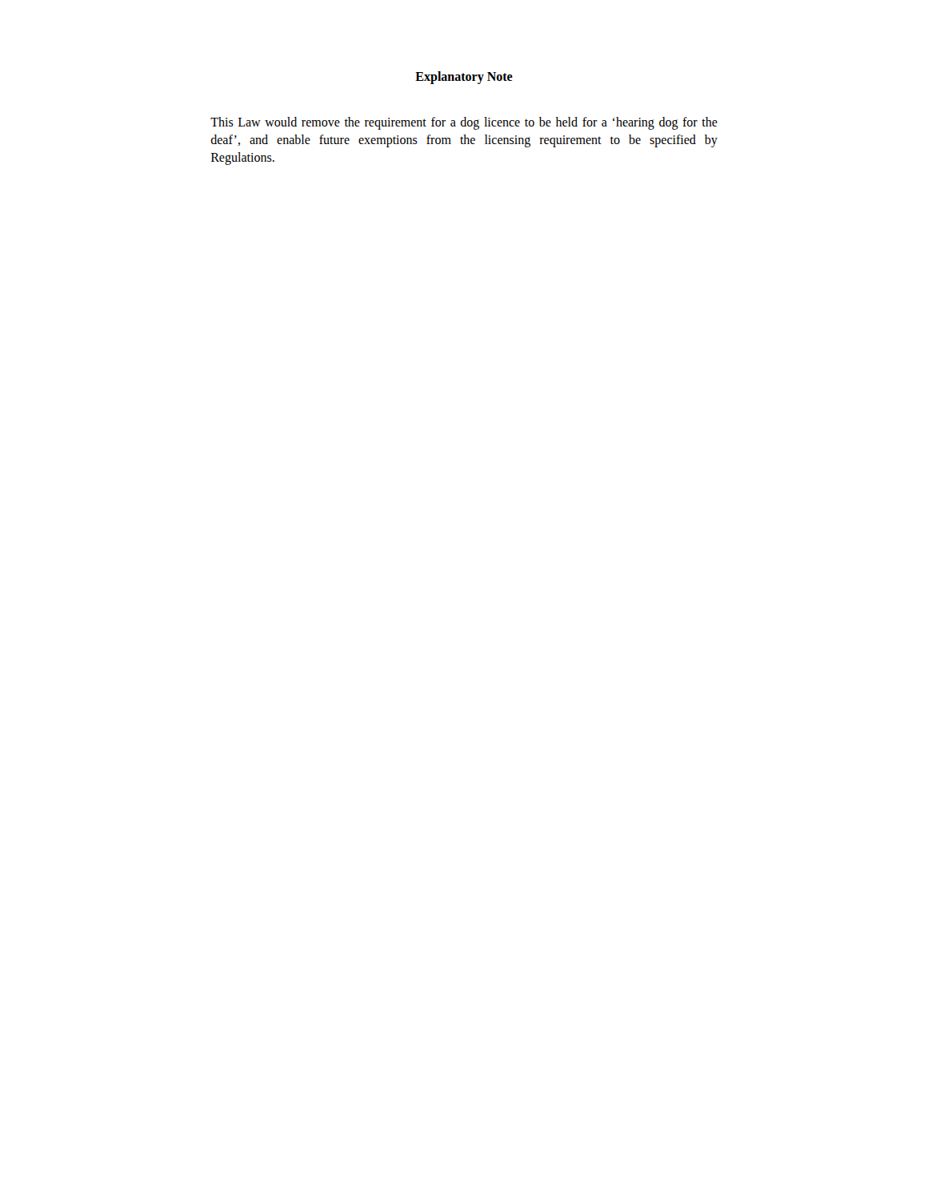Explanatory Note
This Law would remove the requirement for a dog licence to be held for a ‘hearing dog for the deaf’, and enable future exemptions from the licensing requirement to be specified by Regulations.